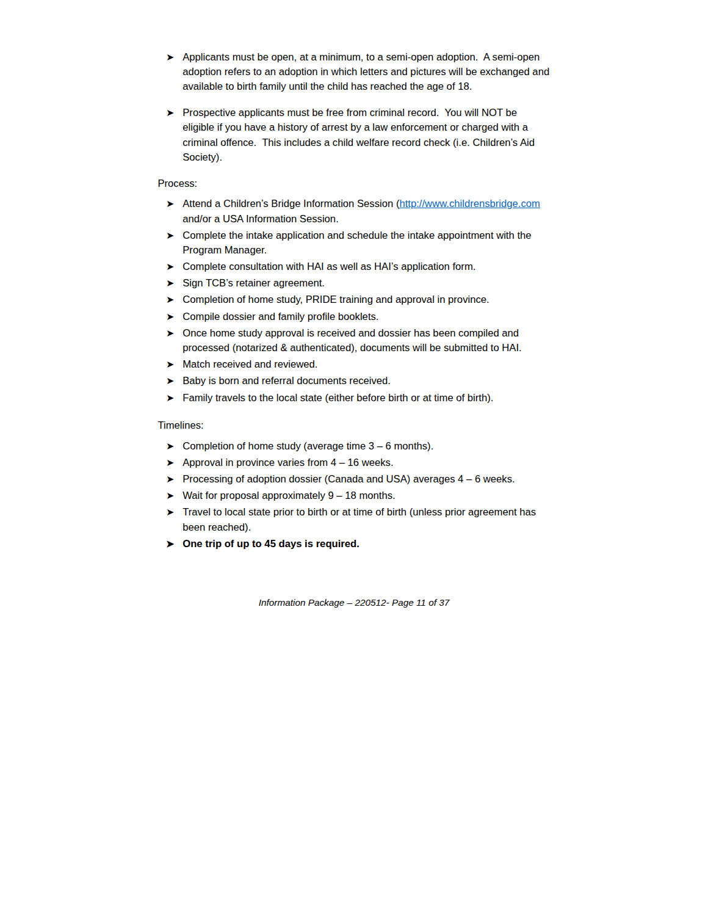Applicants must be open, at a minimum, to a semi-open adoption. A semi-open adoption refers to an adoption in which letters and pictures will be exchanged and available to birth family until the child has reached the age of 18.
Prospective applicants must be free from criminal record. You will NOT be eligible if you have a history of arrest by a law enforcement or charged with a criminal offence. This includes a child welfare record check (i.e. Children’s Aid Society).
Process:
Attend a Children’s Bridge Information Session (http://www.childrensbridge.com and/or a USA Information Session.
Complete the intake application and schedule the intake appointment with the Program Manager.
Complete consultation with HAI as well as HAI’s application form.
Sign TCB’s retainer agreement.
Completion of home study, PRIDE training and approval in province.
Compile dossier and family profile booklets.
Once home study approval is received and dossier has been compiled and processed (notarized & authenticated), documents will be submitted to HAI.
Match received and reviewed.
Baby is born and referral documents received.
Family travels to the local state (either before birth or at time of birth).
Timelines:
Completion of home study (average time 3 – 6 months).
Approval in province varies from 4 – 16 weeks.
Processing of adoption dossier (Canada and USA) averages 4 – 6 weeks.
Wait for proposal approximately 9 – 18 months.
Travel to local state prior to birth or at time of birth (unless prior agreement has been reached).
One trip of up to 45 days is required.
Information Package – 220512- Page 11 of 37